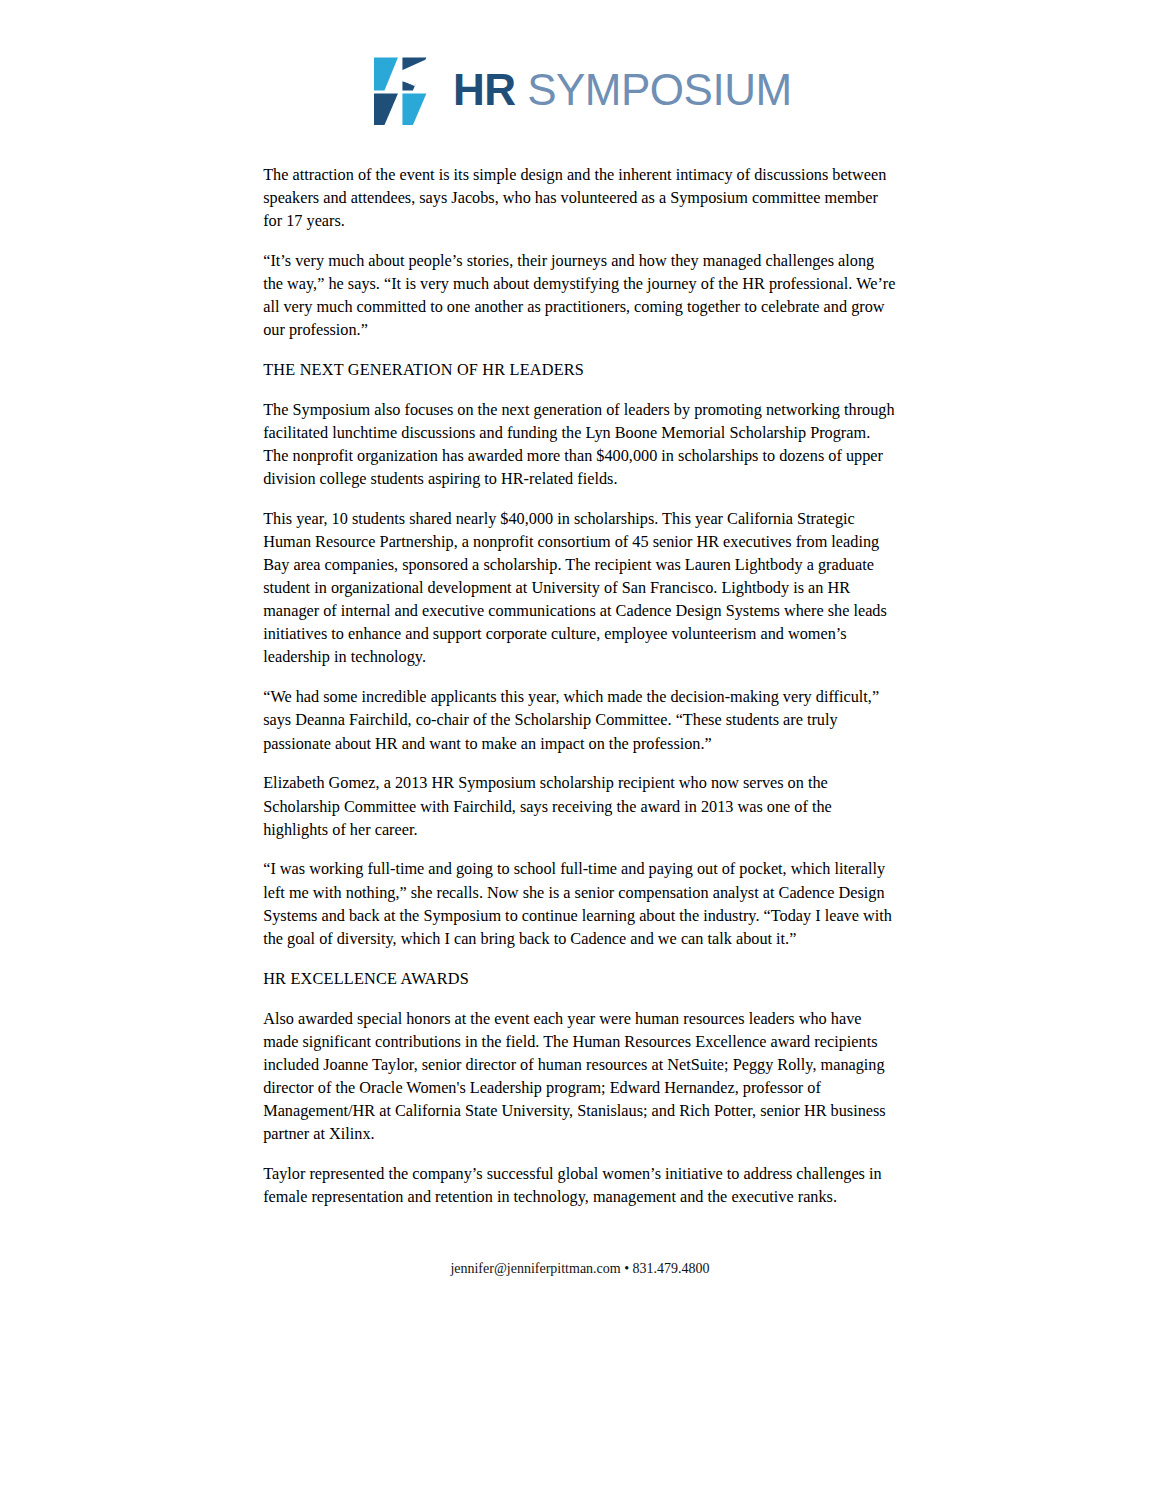HR SYMPOSIUM
The attraction of the event is its simple design and the inherent intimacy of discussions between speakers and attendees, says Jacobs, who has volunteered as a Symposium committee member for 17 years.
“It’s very much about people’s stories, their journeys and how they managed challenges along the way,” he says. “It is very much about demystifying the journey of the HR professional. We’re all very much committed to one another as practitioners, coming together to celebrate and grow our profession.”
The Next Generation of HR Leaders
The Symposium also focuses on the next generation of leaders by promoting networking through facilitated lunchtime discussions and funding the Lyn Boone Memorial Scholarship Program. The nonprofit organization has awarded more than $400,000 in scholarships to dozens of upper division college students aspiring to HR-related fields.
This year, 10 students shared nearly $40,000 in scholarships. This year California Strategic Human Resource Partnership, a nonprofit consortium of 45 senior HR executives from leading Bay area companies, sponsored a scholarship. The recipient was Lauren Lightbody a graduate student in organizational development at University of San Francisco. Lightbody is an HR manager of internal and executive communications at Cadence Design Systems where she leads initiatives to enhance and support corporate culture, employee volunteerism and women’s leadership in technology.
“We had some incredible applicants this year, which made the decision-making very difficult,” says Deanna Fairchild, co-chair of the Scholarship Committee. “These students are truly passionate about HR and want to make an impact on the profession.”
Elizabeth Gomez, a 2013 HR Symposium scholarship recipient who now serves on the Scholarship Committee with Fairchild, says receiving the award in 2013 was one of the highlights of her career.
“I was working full-time and going to school full-time and paying out of pocket, which literally left me with nothing,” she recalls. Now she is a senior compensation analyst at Cadence Design Systems and back at the Symposium to continue learning about the industry. “Today I leave with the goal of diversity, which I can bring back to Cadence and we can talk about it.”
HR Excellence Awards
Also awarded special honors at the event each year were human resources leaders who have made significant contributions in the field. The Human Resources Excellence award recipients included Joanne Taylor, senior director of human resources at NetSuite; Peggy Rolly, managing director of the Oracle Women's Leadership program; Edward Hernandez, professor of Management/HR at California State University, Stanislaus; and Rich Potter, senior HR business partner at Xilinx.
Taylor represented the company’s successful global women’s initiative to address challenges in female representation and retention in technology, management and the executive ranks.
jennifer@jenniferpittman.com • 831.479.4800